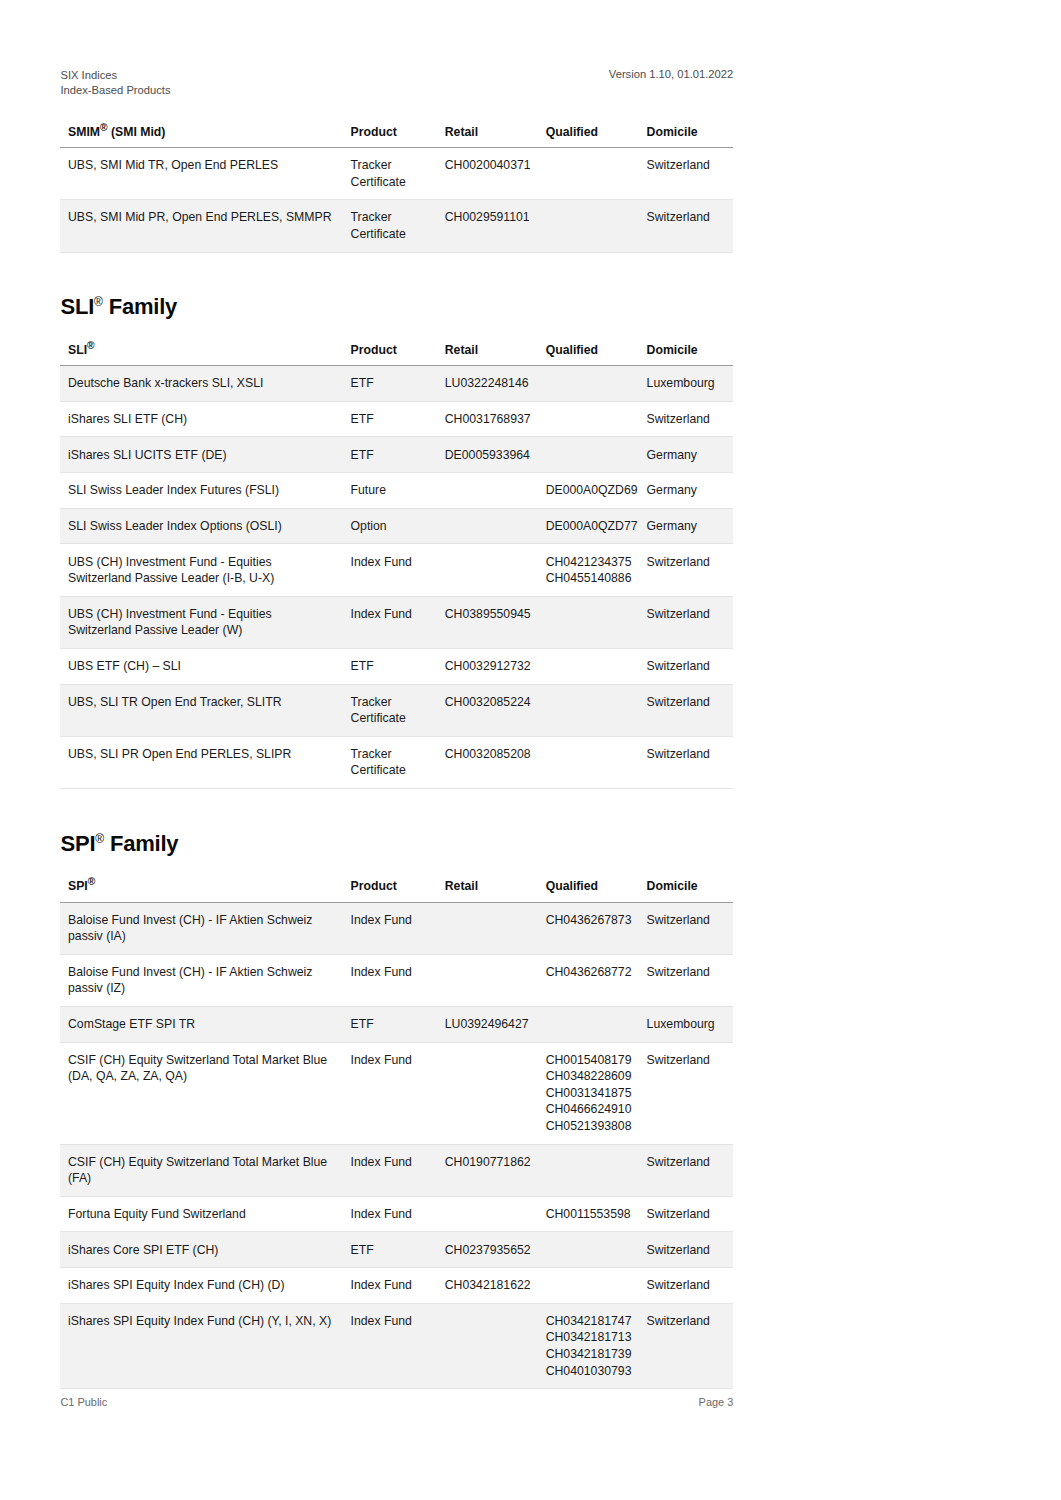SIX Indices
Index-Based Products
Version 1.10, 01.01.2022
| SMIM ® (SMI Mid) | Product | Retail | Qualified | Domicile |
| --- | --- | --- | --- | --- |
| UBS, SMI Mid TR, Open End PERLES | Tracker Certificate | CH0020040371 | | Switzerland |
| UBS, SMI Mid PR, Open End PERLES, SMMPR | Tracker Certificate | CH0029591101 | | Switzerland |
SLI® Family
| SLI ® | Product | Retail | Qualified | Domicile |
| --- | --- | --- | --- | --- |
| Deutsche Bank x-trackers SLI, XSLI | ETF | LU0322248146 | | Luxembourg |
| iShares SLI ETF (CH) | ETF | CH0031768937 | | Switzerland |
| iShares SLI UCITS ETF (DE) | ETF | DE0005933964 | | Germany |
| SLI Swiss Leader Index Futures (FSLI) | Future | | DE000A0QZD69 | Germany |
| SLI Swiss Leader Index Options (OSLI) | Option | | DE000A0QZD77 | Germany |
| UBS (CH) Investment Fund - Equities Switzerland Passive Leader (I-B, U-X) | Index Fund | | CH0421234375 CH0455140886 | Switzerland |
| UBS (CH) Investment Fund - Equities Switzerland Passive Leader (W) | Index Fund | CH0389550945 | | Switzerland |
| UBS ETF (CH) – SLI | ETF | CH0032912732 | | Switzerland |
| UBS, SLI TR Open End Tracker, SLITR | Tracker Certificate | CH0032085224 | | Switzerland |
| UBS, SLI PR Open End PERLES, SLIPR | Tracker Certificate | CH0032085208 | | Switzerland |
SPI® Family
| SPI ® | Product | Retail | Qualified | Domicile |
| --- | --- | --- | --- | --- |
| Baloise Fund Invest (CH) - IF Aktien Schweiz passiv (IA) | Index Fund | | CH0436267873 | Switzerland |
| Baloise Fund Invest (CH) - IF Aktien Schweiz passiv (IZ) | Index Fund | | CH0436268772 | Switzerland |
| ComStage ETF SPI TR | ETF | LU0392496427 | | Luxembourg |
| CSIF (CH) Equity Switzerland Total Market Blue (DA, QA, ZA, ZA, QA) | Index Fund | | CH0015408179 CH0348228609 CH0031341875 CH0466624910 CH0521393808 | Switzerland |
| CSIF (CH) Equity Switzerland Total Market Blue (FA) | Index Fund | CH0190771862 | | Switzerland |
| Fortuna Equity Fund Switzerland | Index Fund | | CH0011553598 | Switzerland |
| iShares Core SPI ETF (CH) | ETF | CH0237935652 | | Switzerland |
| iShares SPI Equity Index Fund (CH) (D) | Index Fund | CH0342181622 | | Switzerland |
| iShares SPI Equity Index Fund (CH) (Y, I, XN, X) | Index Fund | | CH0342181747 CH0342181713 CH0342181739 CH0401030793 | Switzerland |
C1 Public
Page 3